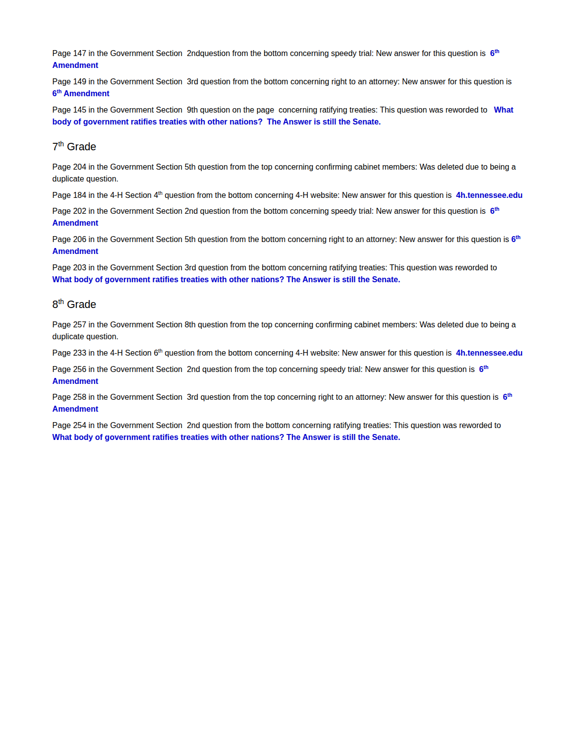Page 147 in the Government Section 2ndquestion from the bottom concerning speedy trial: New answer for this question is 6th Amendment
Page 149 in the Government Section 3rd question from the bottom concerning right to an attorney: New answer for this question is 6th Amendment
Page 145 in the Government Section 9th question on the page concerning ratifying treaties: This question was reworded to What body of government ratifies treaties with other nations? The Answer is still the Senate.
7th Grade
Page 204 in the Government Section 5th question from the top concerning confirming cabinet members: Was deleted due to being a duplicate question.
Page 184 in the 4-H Section 4th question from the bottom concerning 4-H website: New answer for this question is 4h.tennessee.edu
Page 202 in the Government Section 2nd question from the bottom concerning speedy trial: New answer for this question is 6th Amendment
Page 206 in the Government Section 5th question from the bottom concerning right to an attorney: New answer for this question is 6th Amendment
Page 203 in the Government Section 3rd question from the bottom concerning ratifying treaties: This question was reworded to What body of government ratifies treaties with other nations? The Answer is still the Senate.
8th Grade
Page 257 in the Government Section 8th question from the top concerning confirming cabinet members: Was deleted due to being a duplicate question.
Page 233 in the 4-H Section 6th question from the bottom concerning 4-H website: New answer for this question is 4h.tennessee.edu
Page 256 in the Government Section 2nd question from the top concerning speedy trial: New answer for this question is 6th Amendment
Page 258 in the Government Section 3rd question from the top concerning right to an attorney: New answer for this question is 6th Amendment
Page 254 in the Government Section 2nd question from the bottom concerning ratifying treaties: This question was reworded to What body of government ratifies treaties with other nations? The Answer is still the Senate.